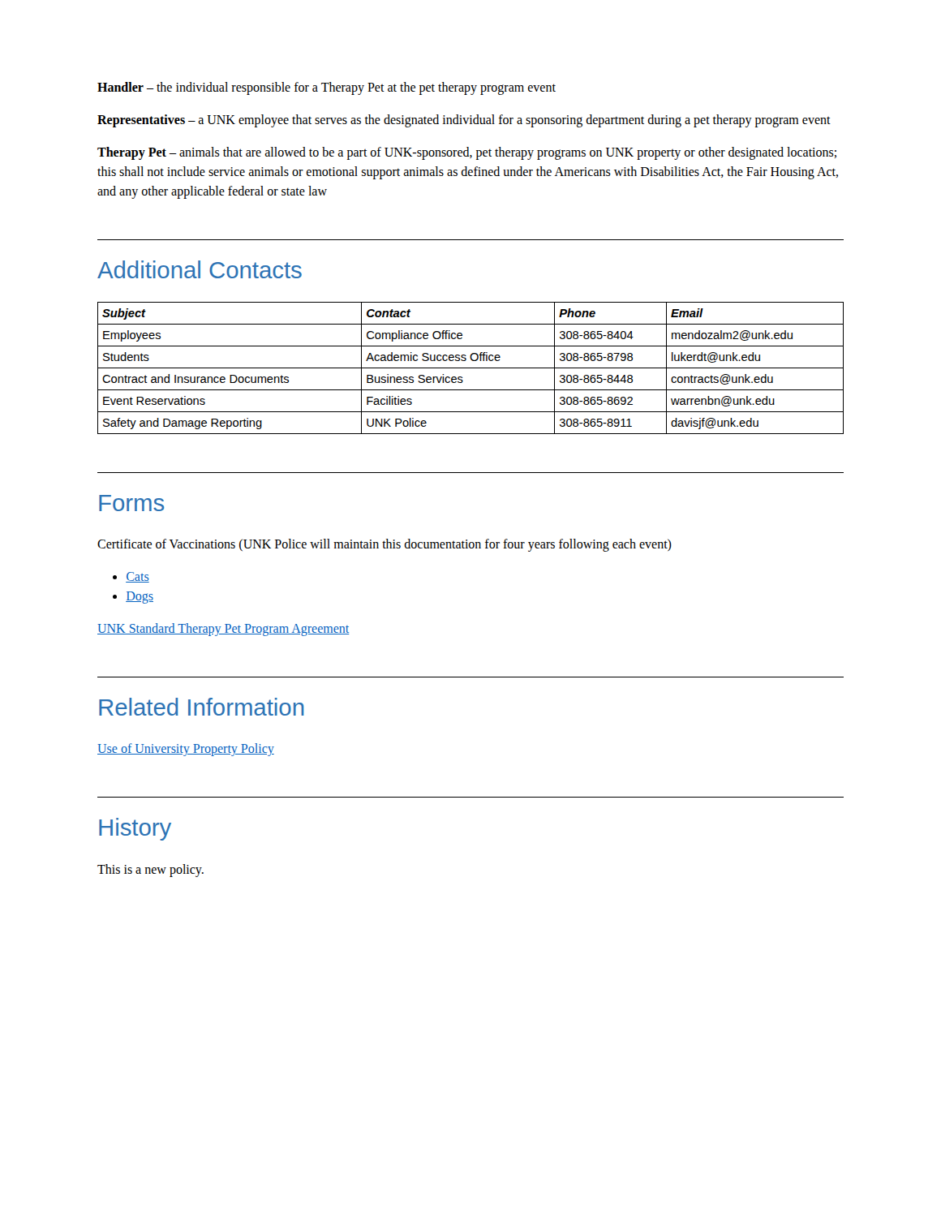Handler – the individual responsible for a Therapy Pet at the pet therapy program event
Representatives – a UNK employee that serves as the designated individual for a sponsoring department during a pet therapy program event
Therapy Pet – animals that are allowed to be a part of UNK-sponsored, pet therapy programs on UNK property or other designated locations; this shall not include service animals or emotional support animals as defined under the Americans with Disabilities Act, the Fair Housing Act, and any other applicable federal or state law
Additional Contacts
| Subject | Contact | Phone | Email |
| --- | --- | --- | --- |
| Employees | Compliance Office | 308-865-8404 | mendozalm2@unk.edu |
| Students | Academic Success Office | 308-865-8798 | lukerdt@unk.edu |
| Contract and Insurance Documents | Business Services | 308-865-8448 | contracts@unk.edu |
| Event Reservations | Facilities | 308-865-8692 | warrenbn@unk.edu |
| Safety and Damage Reporting | UNK Police | 308-865-8911 | davisjf@unk.edu |
Forms
Certificate of Vaccinations (UNK Police will maintain this documentation for four years following each event)
Cats
Dogs
UNK Standard Therapy Pet Program Agreement
Related Information
Use of University Property Policy
History
This is a new policy.